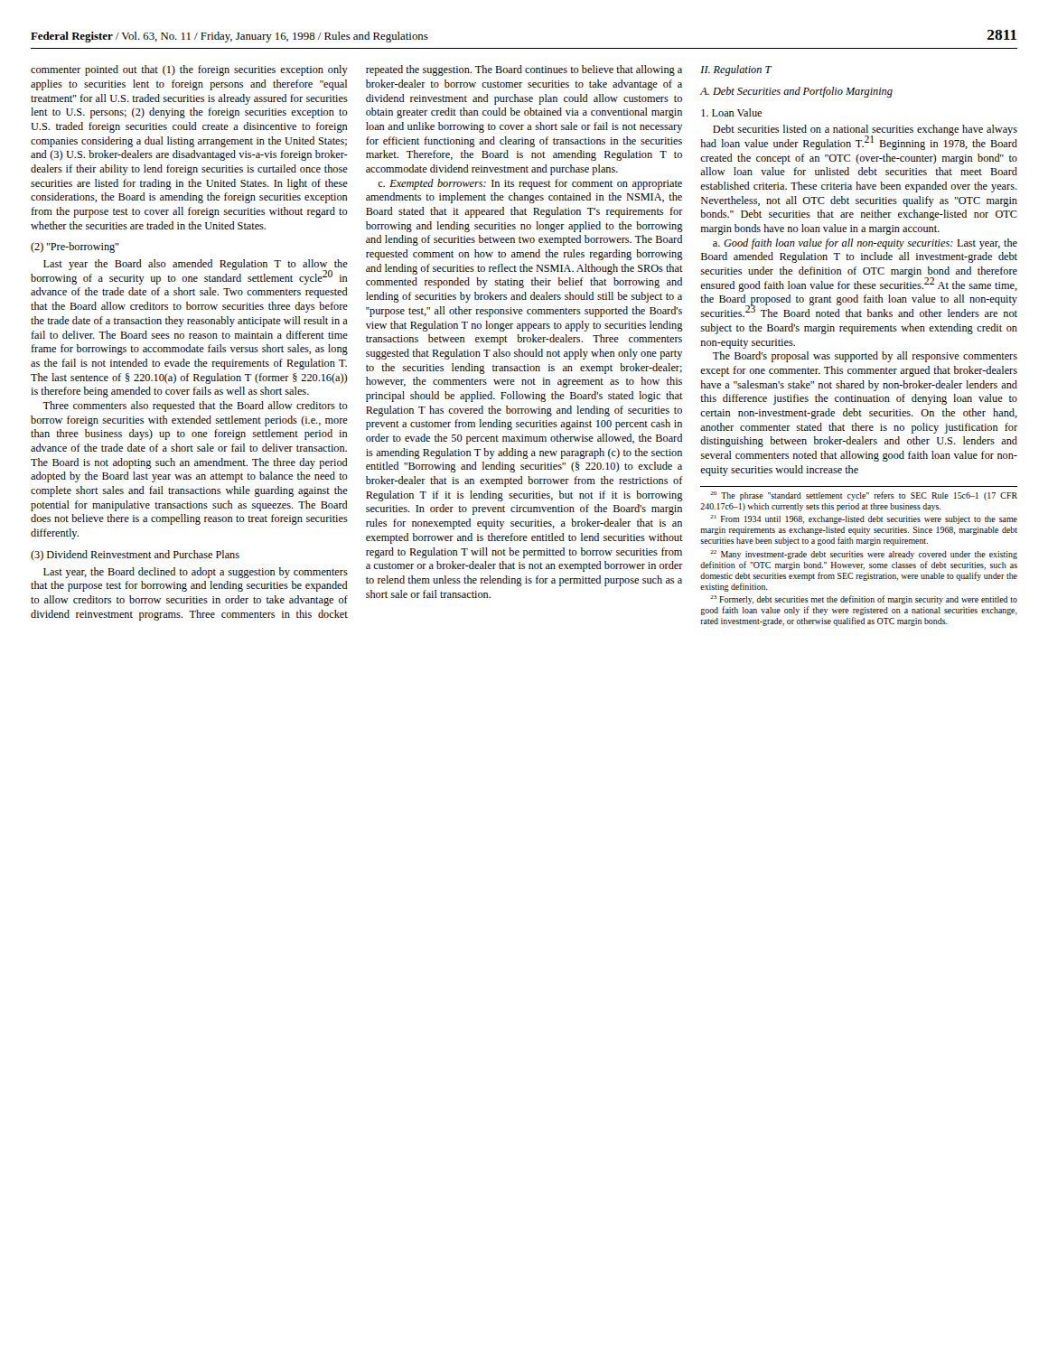Federal Register / Vol. 63, No. 11 / Friday, January 16, 1998 / Rules and Regulations
2811
commenter pointed out that (1) the foreign securities exception only applies to securities lent to foreign persons and therefore ''equal treatment'' for all U.S. traded securities is already assured for securities lent to U.S. persons; (2) denying the foreign securities exception to U.S. traded foreign securities could create a disincentive to foreign companies considering a dual listing arrangement in the United States; and (3) U.S. broker-dealers are disadvantaged vis-a-vis foreign broker-dealers if their ability to lend foreign securities is curtailed once those securities are listed for trading in the United States. In light of these considerations, the Board is amending the foreign securities exception from the purpose test to cover all foreign securities without regard to whether the securities are traded in the United States.
(2) ''Pre-borrowing''
Last year the Board also amended Regulation T to allow the borrowing of a security up to one standard settlement cycle20 in advance of the trade date of a short sale. Two commenters requested that the Board allow creditors to borrow securities three days before the trade date of a transaction they reasonably anticipate will result in a fail to deliver. The Board sees no reason to maintain a different time frame for borrowings to accommodate fails versus short sales, as long as the fail is not intended to evade the requirements of Regulation T. The last sentence of § 220.10(a) of Regulation T (former § 220.16(a)) is therefore being amended to cover fails as well as short sales.
Three commenters also requested that the Board allow creditors to borrow foreign securities with extended settlement periods (i.e., more than three business days) up to one foreign settlement period in advance of the trade date of a short sale or fail to deliver transaction. The Board is not adopting such an amendment. The three day period adopted by the Board last year was an attempt to balance the need to complete short sales and fail transactions while guarding against the potential for manipulative transactions such as squeezes. The Board does not believe there is a compelling reason to treat foreign securities differently.
(3) Dividend Reinvestment and Purchase Plans
Last year, the Board declined to adopt a suggestion by commenters that the purpose test for borrowing and lending securities be expanded to allow creditors to borrow securities in order to take advantage of dividend reinvestment programs. Three commenters in this docket repeated the suggestion. The Board continues to believe that allowing a broker-dealer to borrow customer securities to take advantage of a dividend reinvestment and purchase plan could allow customers to obtain greater credit than could be obtained via a conventional margin loan and unlike borrowing to cover a short sale or fail is not necessary for efficient functioning and clearing of transactions in the securities market. Therefore, the Board is not amending Regulation T to accommodate dividend reinvestment and purchase plans.
c. Exempted borrowers: In its request for comment on appropriate amendments to implement the changes contained in the NSMIA, the Board stated that it appeared that Regulation T's requirements for borrowing and lending securities no longer applied to the borrowing and lending of securities between two exempted borrowers. The Board requested comment on how to amend the rules regarding borrowing and lending of securities to reflect the NSMIA. Although the SROs that commented responded by stating their belief that borrowing and lending of securities by brokers and dealers should still be subject to a ''purpose test,'' all other responsive commenters supported the Board's view that Regulation T no longer appears to apply to securities lending transactions between exempt broker-dealers. Three commenters suggested that Regulation T also should not apply when only one party to the securities lending transaction is an exempt broker-dealer; however, the commenters were not in agreement as to how this principal should be applied. Following the Board's stated logic that Regulation T has covered the borrowing and lending of securities to prevent a customer from lending securities against 100 percent cash in order to evade the 50 percent maximum otherwise allowed, the Board is amending Regulation T by adding a new paragraph (c) to the section entitled ''Borrowing and lending securities'' (§ 220.10) to exclude a broker-dealer that is an exempted borrower from the restrictions of Regulation T if it is lending securities, but not if it is borrowing securities. In order to prevent circumvention of the Board's margin rules for nonexempted equity securities, a broker-dealer that is an exempted borrower and is therefore entitled to lend securities without regard to Regulation T will not be permitted to borrow securities from a customer or a broker-dealer that is not an exempted borrower in order to relend them unless the relending is for a permitted purpose such as a short sale or fail transaction.
II. Regulation T
A. Debt Securities and Portfolio Margining
1. Loan Value
Debt securities listed on a national securities exchange have always had loan value under Regulation T.21 Beginning in 1978, the Board created the concept of an ''OTC (over-the-counter) margin bond'' to allow loan value for unlisted debt securities that meet Board established criteria. These criteria have been expanded over the years. Nevertheless, not all OTC debt securities qualify as ''OTC margin bonds.'' Debt securities that are neither exchange-listed nor OTC margin bonds have no loan value in a margin account.
a. Good faith loan value for all non-equity securities: Last year, the Board amended Regulation T to include all investment-grade debt securities under the definition of OTC margin bond and therefore ensured good faith loan value for these securities.22 At the same time, the Board proposed to grant good faith loan value to all non-equity securities.23 The Board noted that banks and other lenders are not subject to the Board's margin requirements when extending credit on non-equity securities.
The Board's proposal was supported by all responsive commenters except for one commenter. This commenter argued that broker-dealers have a ''salesman's stake'' not shared by non-broker-dealer lenders and this difference justifies the continuation of denying loan value to certain non-investment-grade debt securities. On the other hand, another commenter stated that there is no policy justification for distinguishing between broker-dealers and other U.S. lenders and several commenters noted that allowing good faith loan value for non-equity securities would increase the
20 The phrase ''standard settlement cycle'' refers to SEC Rule 15c6–1 (17 CFR 240.17c6–1) which currently sets this period at three business days.
21 From 1934 until 1968, exchange-listed debt securities were subject to the same margin requirements as exchange-listed equity securities. Since 1968, marginable debt securities have been subject to a good faith margin requirement.
22 Many investment-grade debt securities were already covered under the existing definition of ''OTC margin bond.'' However, some classes of debt securities, such as domestic debt securities exempt from SEC registration, were unable to qualify under the existing definition.
23 Formerly, debt securities met the definition of margin security and were entitled to good faith loan value only if they were registered on a national securities exchange, rated investment-grade, or otherwise qualified as OTC margin bonds.